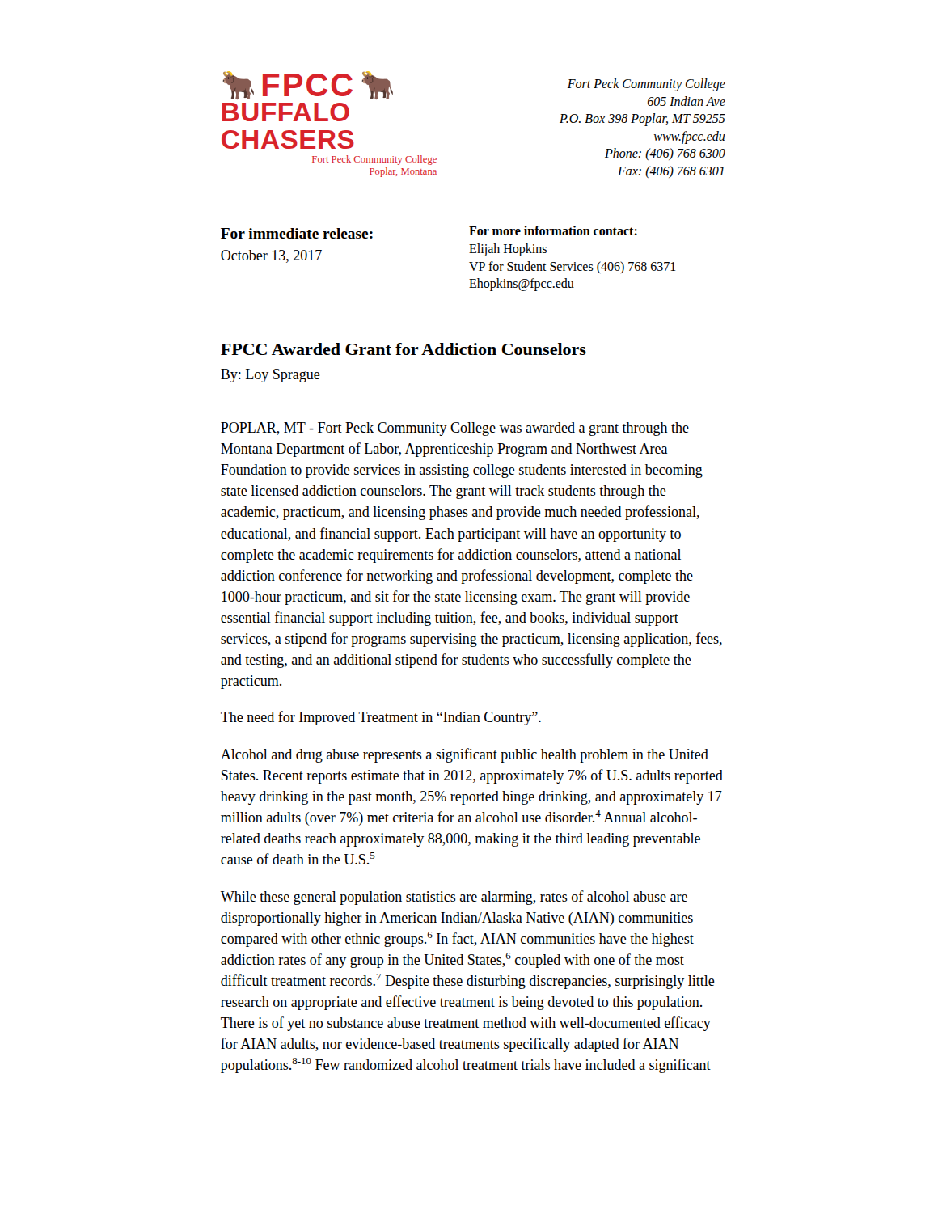🐂 FPCC 🐂
BUFFALO CHASERS
Fort Peck Community College
Poplar, Montana
Fort Peck Community College
605 Indian Ave
P.O. Box 398 Poplar, MT 59255
www.fpcc.edu
Phone: (406) 768 6300
Fax: (406) 768 6301
For immediate release:
October 13, 2017
For more information contact:
Elijah Hopkins
VP for Student Services (406) 768 6371
Ehopkins@fpcc.edu
FPCC Awarded Grant for Addiction Counselors
By: Loy Sprague
POPLAR, MT - Fort Peck Community College was awarded a grant through the Montana Department of Labor, Apprenticeship Program and Northwest Area Foundation to provide services in assisting college students interested in becoming state licensed addiction counselors. The grant will track students through the academic, practicum, and licensing phases and provide much needed professional, educational, and financial support. Each participant will have an opportunity to complete the academic requirements for addiction counselors, attend a national addiction conference for networking and professional development, complete the 1000-hour practicum, and sit for the state licensing exam. The grant will provide essential financial support including tuition, fee, and books, individual support services, a stipend for programs supervising the practicum, licensing application, fees, and testing, and an additional stipend for students who successfully complete the practicum.
The need for Improved Treatment in “Indian Country”.
Alcohol and drug abuse represents a significant public health problem in the United States. Recent reports estimate that in 2012, approximately 7% of U.S. adults reported heavy drinking in the past month, 25% reported binge drinking, and approximately 17 million adults (over 7%) met criteria for an alcohol use disorder.4 Annual alcohol-related deaths reach approximately 88,000, making it the third leading preventable cause of death in the U.S.5
While these general population statistics are alarming, rates of alcohol abuse are disproportionally higher in American Indian/Alaska Native (AIAN) communities compared with other ethnic groups.6 In fact, AIAN communities have the highest addiction rates of any group in the United States,6 coupled with one of the most difficult treatment records.7 Despite these disturbing discrepancies, surprisingly little research on appropriate and effective treatment is being devoted to this population. There is of yet no substance abuse treatment method with well-documented efficacy for AIAN adults, nor evidence-based treatments specifically adapted for AIAN populations.8-10 Few randomized alcohol treatment trials have included a significant